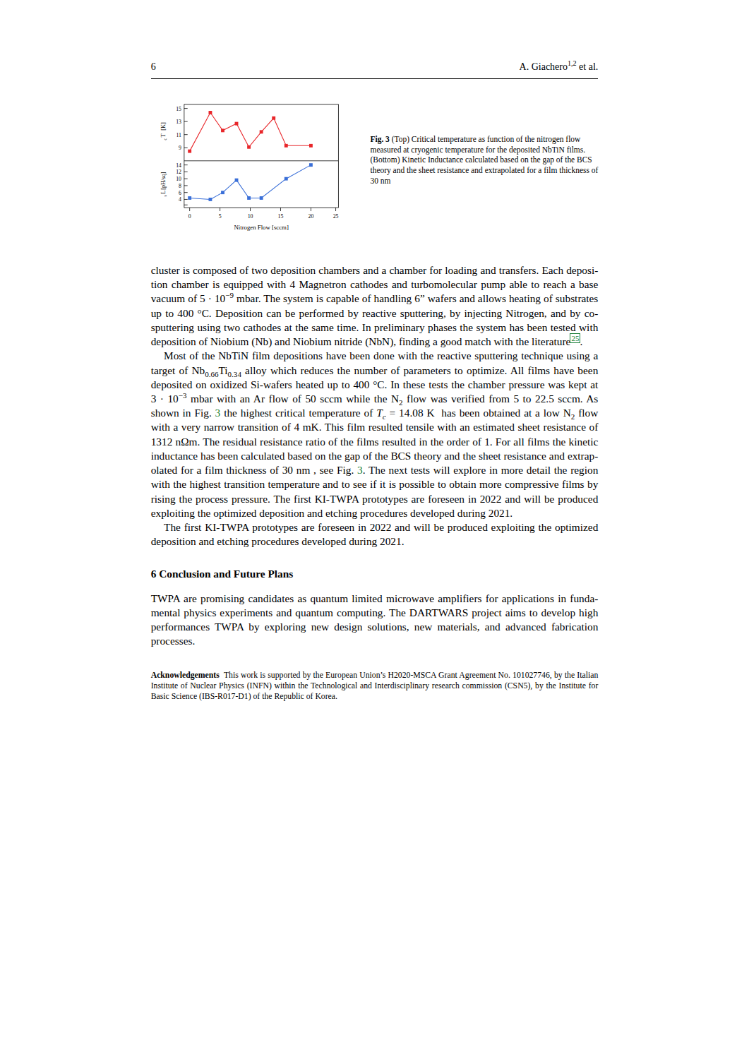6
A. Giachero1,2 et al.
15 13 11 9 T c [K] 14 12 10 8 6 4 L s [pH/sq] 0 5 10 15 20 25 Nitrogen Flow [sccm]
Fig. 3 (Top) Critical temperature as function of the nitrogen flow measured at cryogenic temperature for the deposited NbTiN films. (Bottom) Kinetic Inductance calculated based on the gap of the BCS theory and the sheet resistance and extrapolated for a film thickness of 30 nm
cluster is composed of two deposition chambers and a chamber for loading and transfers. Each deposition chamber is equipped with 4 Magnetron cathodes and turbomolecular pump able to reach a base vacuum of 5 · 10−9 mbar. The system is capable of handling 6” wafers and allows heating of substrates up to 400 °C. Deposition can be performed by reactive sputtering, by injecting Nitrogen, and by co-sputtering using two cathodes at the same time. In preliminary phases the system has been tested with deposition of Niobium (Nb) and Niobium nitride (NbN), finding a good match with the literature25.
Most of the NbTiN film depositions have been done with the reactive sputtering technique using a target of Nb0.66Ti0.34 alloy which reduces the number of parameters to optimize. All films have been deposited on oxidized Si-wafers heated up to 400 °C. In these tests the chamber pressure was kept at 3 · 10−3 mbar with an Ar flow of 50 sccm while the N2 flow was verified from 5 to 22.5 sccm. As shown in Fig. 3 the highest critical temperature of Tc = 14.08 K has been obtained at a low N2 flow with a very narrow transition of 4 mK. This film resulted tensile with an estimated sheet resistance of 1312 nΩm. The residual resistance ratio of the films resulted in the order of 1. For all films the kinetic inductance has been calculated based on the gap of the BCS theory and the sheet resistance and extrapolated for a film thickness of 30 nm , see Fig. 3. The next tests will explore in more detail the region with the highest transition temperature and to see if it is possible to obtain more compressive films by rising the process pressure. The first KI-TWPA prototypes are foreseen in 2022 and will be produced exploiting the optimized deposition and etching procedures developed during 2021.
The first KI-TWPA prototypes are foreseen in 2022 and will be produced exploiting the optimized deposition and etching procedures developed during 2021.
6 Conclusion and Future Plans
TWPA are promising candidates as quantum limited microwave amplifiers for applications in fundamental physics experiments and quantum computing. The DARTWARS project aims to develop high performances TWPA by exploring new design solutions, new materials, and advanced fabrication processes.
Acknowledgements This work is supported by the European Union’s H2020-MSCA Grant Agreement No. 101027746, by the Italian Institute of Nuclear Physics (INFN) within the Technological and Interdisciplinary research commission (CSN5), by the Institute for Basic Science (IBS-R017-D1) of the Republic of Korea.